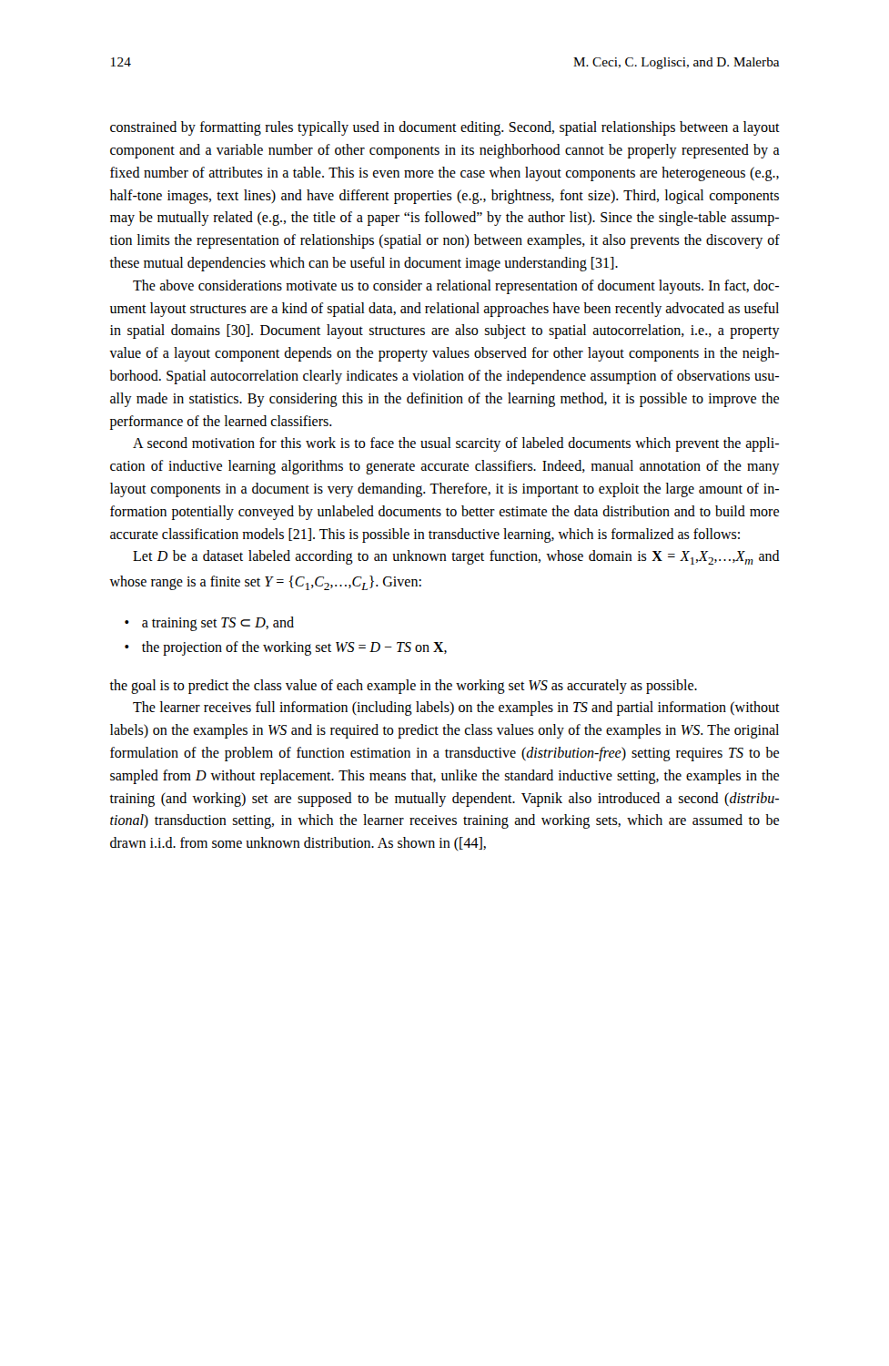124 M. Ceci, C. Loglisci, and D. Malerba
constrained by formatting rules typically used in document editing. Second, spatial relationships between a layout component and a variable number of other components in its neighborhood cannot be properly represented by a fixed number of attributes in a table. This is even more the case when layout components are heterogeneous (e.g., half-tone images, text lines) and have different properties (e.g., brightness, font size). Third, logical components may be mutually related (e.g., the title of a paper “is followed” by the author list). Since the single-table assumption limits the representation of relationships (spatial or non) between examples, it also prevents the discovery of these mutual dependencies which can be useful in document image understanding [31].
The above considerations motivate us to consider a relational representation of document layouts. In fact, document layout structures are a kind of spatial data, and relational approaches have been recently advocated as useful in spatial domains [30]. Document layout structures are also subject to spatial autocorrelation, i.e., a property value of a layout component depends on the property values observed for other layout components in the neighborhood. Spatial autocorrelation clearly indicates a violation of the independence assumption of observations usually made in statistics. By considering this in the definition of the learning method, it is possible to improve the performance of the learned classifiers.
A second motivation for this work is to face the usual scarcity of labeled documents which prevent the application of inductive learning algorithms to generate accurate classifiers. Indeed, manual annotation of the many layout components in a document is very demanding. Therefore, it is important to exploit the large amount of information potentially conveyed by unlabeled documents to better estimate the data distribution and to build more accurate classification models [21]. This is possible in transductive learning, which is formalized as follows:
Let D be a dataset labeled according to an unknown target function, whose domain is X = X1,X2,…,Xm and whose range is a finite set Y = {C1,C2,…,CL}. Given:
a training set TS ⊂ D, and
the projection of the working set WS = D − TS on X,
the goal is to predict the class value of each example in the working set WS as accurately as possible.
The learner receives full information (including labels) on the examples in TS and partial information (without labels) on the examples in WS and is required to predict the class values only of the examples in WS. The original formulation of the problem of function estimation in a transductive (distribution-free) setting requires TS to be sampled from D without replacement. This means that, unlike the standard inductive setting, the examples in the training (and working) set are supposed to be mutually dependent. Vapnik also introduced a second (distributional) transduction setting, in which the learner receives training and working sets, which are assumed to be drawn i.i.d. from some unknown distribution. As shown in ([44],